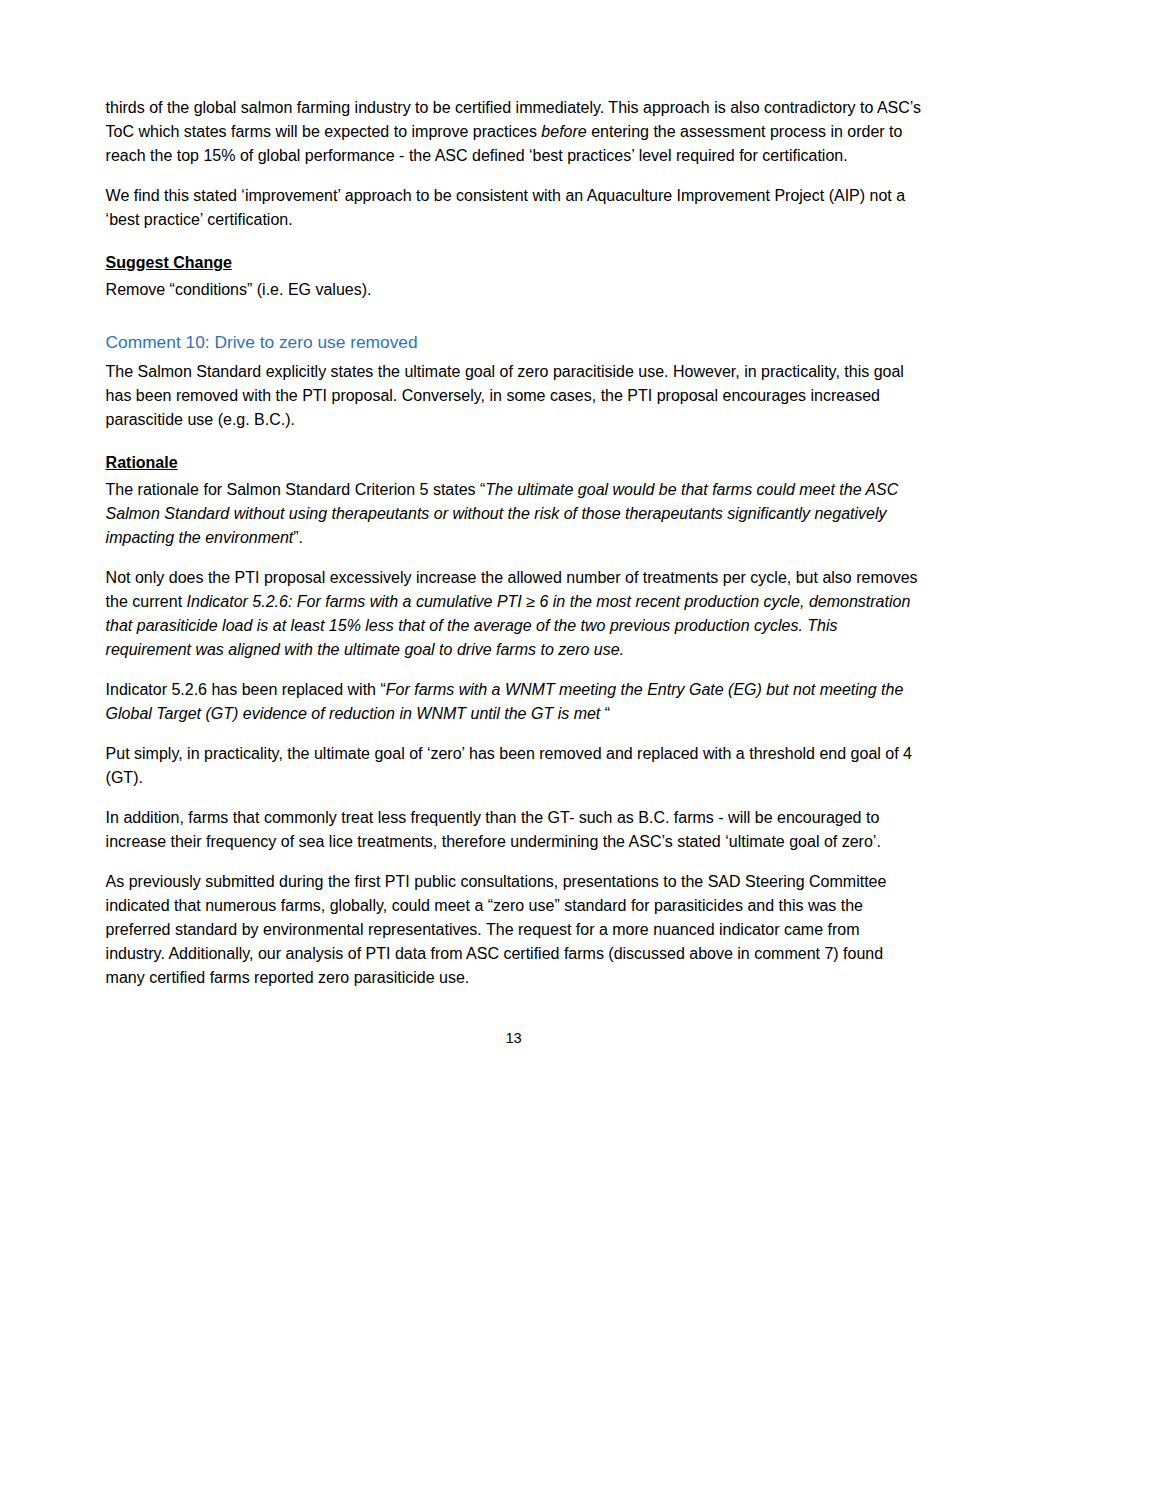thirds of the global salmon farming industry to be certified immediately. This approach is also contradictory to ASC’s ToC which states farms will be expected to improve practices before entering the assessment process in order to reach the top 15% of global performance - the ASC defined ‘best practices’ level required for certification.
We find this stated ‘improvement’ approach to be consistent with an Aquaculture Improvement Project (AIP) not a ‘best practice’ certification.
Suggest Change
Remove “conditions” (i.e. EG values).
Comment 10: Drive to zero use removed
The Salmon Standard explicitly states the ultimate goal of zero paracitiside use. However, in practicality, this goal has been removed with the PTI proposal. Conversely, in some cases, the PTI proposal encourages increased parascitide use (e.g. B.C.).
Rationale
The rationale for Salmon Standard Criterion 5 states “The ultimate goal would be that farms could meet the ASC Salmon Standard without using therapeutants or without the risk of those therapeutants significantly negatively impacting the environment”.
Not only does the PTI proposal excessively increase the allowed number of treatments per cycle, but also removes the current Indicator 5.2.6: For farms with a cumulative PTI ≥ 6 in the most recent production cycle, demonstration that parasiticide load is at least 15% less that of the average of the two previous production cycles. This requirement was aligned with the ultimate goal to drive farms to zero use.
Indicator 5.2.6 has been replaced with “For farms with a WNMT meeting the Entry Gate (EG) but not meeting the Global Target (GT) evidence of reduction in WNMT until the GT is met “
Put simply, in practicality, the ultimate goal of ‘zero’ has been removed and replaced with a threshold end goal of 4 (GT).
In addition, farms that commonly treat less frequently than the GT- such as B.C. farms - will be encouraged to increase their frequency of sea lice treatments, therefore undermining the ASC’s stated ‘ultimate goal of zero’.
As previously submitted during the first PTI public consultations, presentations to the SAD Steering Committee indicated that numerous farms, globally, could meet a “zero use” standard for parasiticides and this was the preferred standard by environmental representatives. The request for a more nuanced indicator came from industry. Additionally, our analysis of PTI data from ASC certified farms (discussed above in comment 7) found many certified farms reported zero parasiticide use.
13